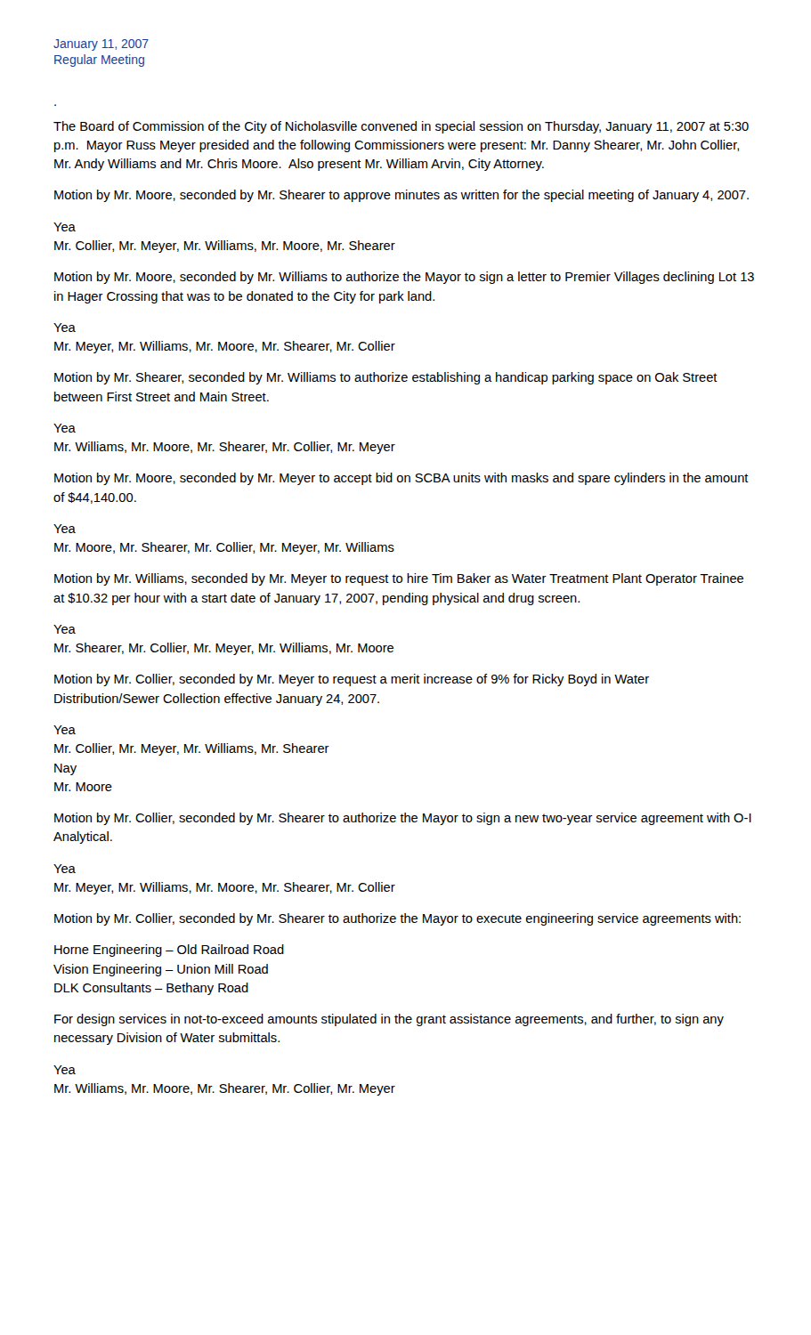January 11, 2007 Regular Meeting
.
The Board of Commission of the City of Nicholasville convened in special session on Thursday, January 11, 2007 at 5:30 p.m. Mayor Russ Meyer presided and the following Commissioners were present: Mr. Danny Shearer, Mr. John Collier, Mr. Andy Williams and Mr. Chris Moore. Also present Mr. William Arvin, City Attorney.
Motion by Mr. Moore, seconded by Mr. Shearer to approve minutes as written for the special meeting of January 4, 2007.
Yea
Mr. Collier, Mr. Meyer, Mr. Williams, Mr. Moore, Mr. Shearer
Motion by Mr. Moore, seconded by Mr. Williams to authorize the Mayor to sign a letter to Premier Villages declining Lot 13 in Hager Crossing that was to be donated to the City for park land.
Yea
Mr. Meyer, Mr. Williams, Mr. Moore, Mr. Shearer, Mr. Collier
Motion by Mr. Shearer, seconded by Mr. Williams to authorize establishing a handicap parking space on Oak Street between First Street and Main Street.
Yea
Mr. Williams, Mr. Moore, Mr. Shearer, Mr. Collier, Mr. Meyer
Motion by Mr. Moore, seconded by Mr. Meyer to accept bid on SCBA units with masks and spare cylinders in the amount of $44,140.00.
Yea
Mr. Moore, Mr. Shearer, Mr. Collier, Mr. Meyer, Mr. Williams
Motion by Mr. Williams, seconded by Mr. Meyer to request to hire Tim Baker as Water Treatment Plant Operator Trainee at $10.32 per hour with a start date of January 17, 2007, pending physical and drug screen.
Yea
Mr. Shearer, Mr. Collier, Mr. Meyer, Mr. Williams, Mr. Moore
Motion by Mr. Collier, seconded by Mr. Meyer to request a merit increase of 9% for Ricky Boyd in Water Distribution/Sewer Collection effective January 24, 2007.
Yea
Mr. Collier, Mr. Meyer, Mr. Williams, Mr. Shearer
Nay
Mr. Moore
Motion by Mr. Collier, seconded by Mr. Shearer to authorize the Mayor to sign a new two-year service agreement with O-I Analytical.
Yea
Mr. Meyer, Mr. Williams, Mr. Moore, Mr. Shearer, Mr. Collier
Motion by Mr. Collier, seconded by Mr. Shearer to authorize the Mayor to execute engineering service agreements with:
Horne Engineering – Old Railroad Road Vision Engineering – Union Mill Road DLK Consultants – Bethany Road
For design services in not-to-exceed amounts stipulated in the grant assistance agreements, and further, to sign any necessary Division of Water submittals.
Yea
Mr. Williams, Mr. Moore, Mr. Shearer, Mr. Collier, Mr. Meyer